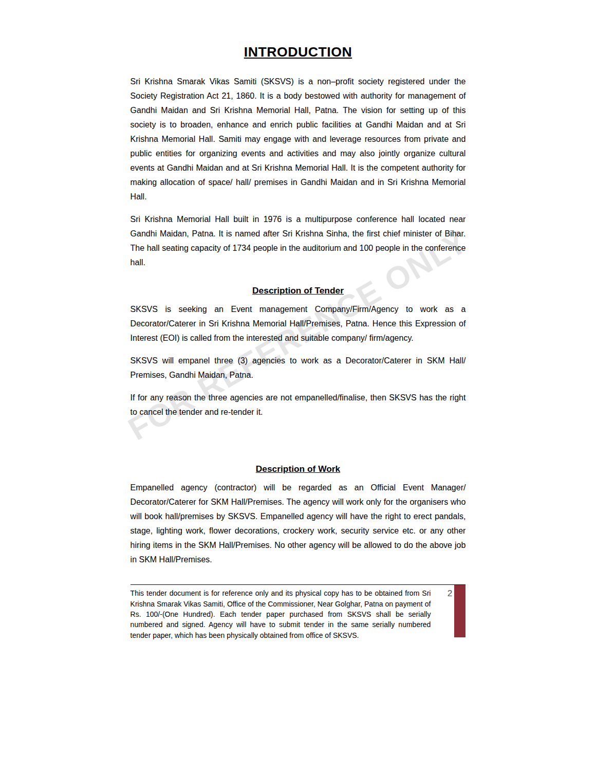FOR REFERENCE ONLY
INTRODUCTION
Sri Krishna Smarak Vikas Samiti (SKSVS) is a non–profit society registered under the Society Registration Act 21, 1860. It is a body bestowed with authority for management of Gandhi Maidan and Sri Krishna Memorial Hall, Patna. The vision for setting up of this society is to broaden, enhance and enrich public facilities at Gandhi Maidan and at Sri Krishna Memorial Hall. Samiti may engage with and leverage resources from private and public entities for organizing events and activities and may also jointly organize cultural events at Gandhi Maidan and at Sri Krishna Memorial Hall. It is the competent authority for making allocation of space/ hall/ premises in Gandhi Maidan and in Sri Krishna Memorial Hall.
Sri Krishna Memorial Hall built in 1976 is a multipurpose conference hall located near Gandhi Maidan, Patna. It is named after Sri Krishna Sinha, the first chief minister of Bihar. The hall seating capacity of 1734 people in the auditorium and 100 people in the conference hall.
Description of Tender
SKSVS is seeking an Event management Company/Firm/Agency to work as a Decorator/Caterer in Sri Krishna Memorial Hall/Premises, Patna. Hence this Expression of Interest (EOI) is called from the interested and suitable company/ firm/agency.
SKSVS will empanel three (3) agencies to work as a Decorator/Caterer in SKM Hall/ Premises, Gandhi Maidan, Patna.
If for any reason the three agencies are not empanelled/finalise, then SKSVS has the right to cancel the tender and re-tender it.
Description of Work
Empanelled agency (contractor) will be regarded as an Official Event Manager/ Decorator/Caterer for SKM Hall/Premises. The agency will work only for the organisers who will book hall/premises by SKSVS. Empanelled agency will have the right to erect pandals, stage, lighting work, flower decorations, crockery work, security service etc. or any other hiring items in the SKM Hall/Premises. No other agency will be allowed to do the above job in SKM Hall/Premises.
This tender document is for reference only and its physical copy has to be obtained from Sri Krishna Smarak Vikas Samiti, Office of the Commissioner, Near Golghar, Patna on payment of Rs. 100/-(One Hundred). Each tender paper purchased from SKSVS shall be serially numbered and signed. Agency will have to submit tender in the same serially numbered tender paper, which has been physically obtained from office of SKSVS.
2